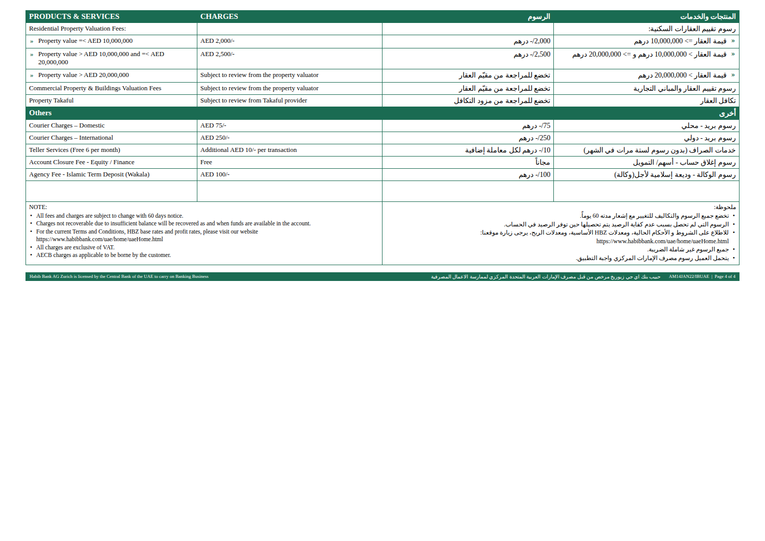| PRODUCTS & SERVICES | CHARGES | الرسوم | المنتجات والخدمات |
| --- | --- | --- | --- |
| Residential Property Valuation Fees: | | | رسوم تقييم العقارات السكنية: |
| Property value =< AED 10,000,000 | AED 2,000/- | 2,000/- درهم | قيمة العقار => 10,000,000 درهم |
| Property value > AED 10,000,000 and =< AED 20,000,000 | AED 2,500/- | 2,500/- درهم | قيمة العقار > 10,000,000 درهم و => 20,000,000 درهم |
| Property value > AED 20,000,000 | Subject to review from the property valuator | تخضع للمراجعة من مقيّم العقار | قيمة العقار > 20,000,000 درهم |
| Commercial Property & Buildings Valuation Fees | Subject to review from the property valuator | تخضع للمراجعة من مقيّم العقار | رسوم تقييم العقار والمباني التجارية |
| Property Takaful | Subject to review from Takaful provider | تخضع للمراجعة من مزود التكافل | تكافل العقار |
| Others | | | أخرى |
| Courier Charges – Domestic | AED 75/- | 75/- درهم | رسوم بريد - محلي |
| Courier Charges – International | AED 250/- | 250/- درهم | رسوم بريد - دولي |
| Teller Services (Free 6 per month) | Additional AED 10/- per transaction | 10/- درهم لكل معاملة إضافية | خدمات الصراف (بدون رسوم لستة مرات في الشهر) |
| Account Closure Fee - Equity / Finance | Free | مجاناً | رسوم إغلاق حساب - أسهم/ التمويل |
| Agency Fee - Islamic Term Deposit (Wakala) | AED 100/- | 100/- درهم | رسوم الوكالة - وديعة إسلامية لأجل(وكالة) |
| NOTE: All fees and charges are subject to change with 60 days notice. Charges not recoverable due to insufficient balance will be recovered as and when funds are available in the account. For the current Terms and Conditions, HBZ base rates and profit rates, please visit our website https://www.habibbank.com/uae/home/uaeHome.html All charges are exclusive of VAT. AECB charges as applicable to be borne by the customer. | ملحوظة: تخضع جميع الرسوم والتكاليف للتغيير مع إشعار مدته 60 يوماً. الرسوم التي لم تحصل بسبب عدم كفاية الرصيد يتم تحصيلها حين توفر الرصيد في الحساب. للاطلاع على الشروط و الأحكام الحالية، ومعدلات HBZ الأساسية، ومعدلات الربح، يرجى زيارة موقعنا: https://www.habibbank.com/uae/home/uaeHome.html جميع الرسوم غير شاملة الضريبة. يتحمل العميل رسوم مصرف الإمارات المركزي واجبة التطبيق. |
Habib Bank AG Zurich is licensed by the Central Bank of the UAE to carry on Banking Business حبيب بنك اي جي زيوريخ مرخص من قبل مصرف الإمارات العربية المتحدة المركزي لممارسة الاعمال المصرفية
AM14JAN22/IBUAE | Page 4 of 4